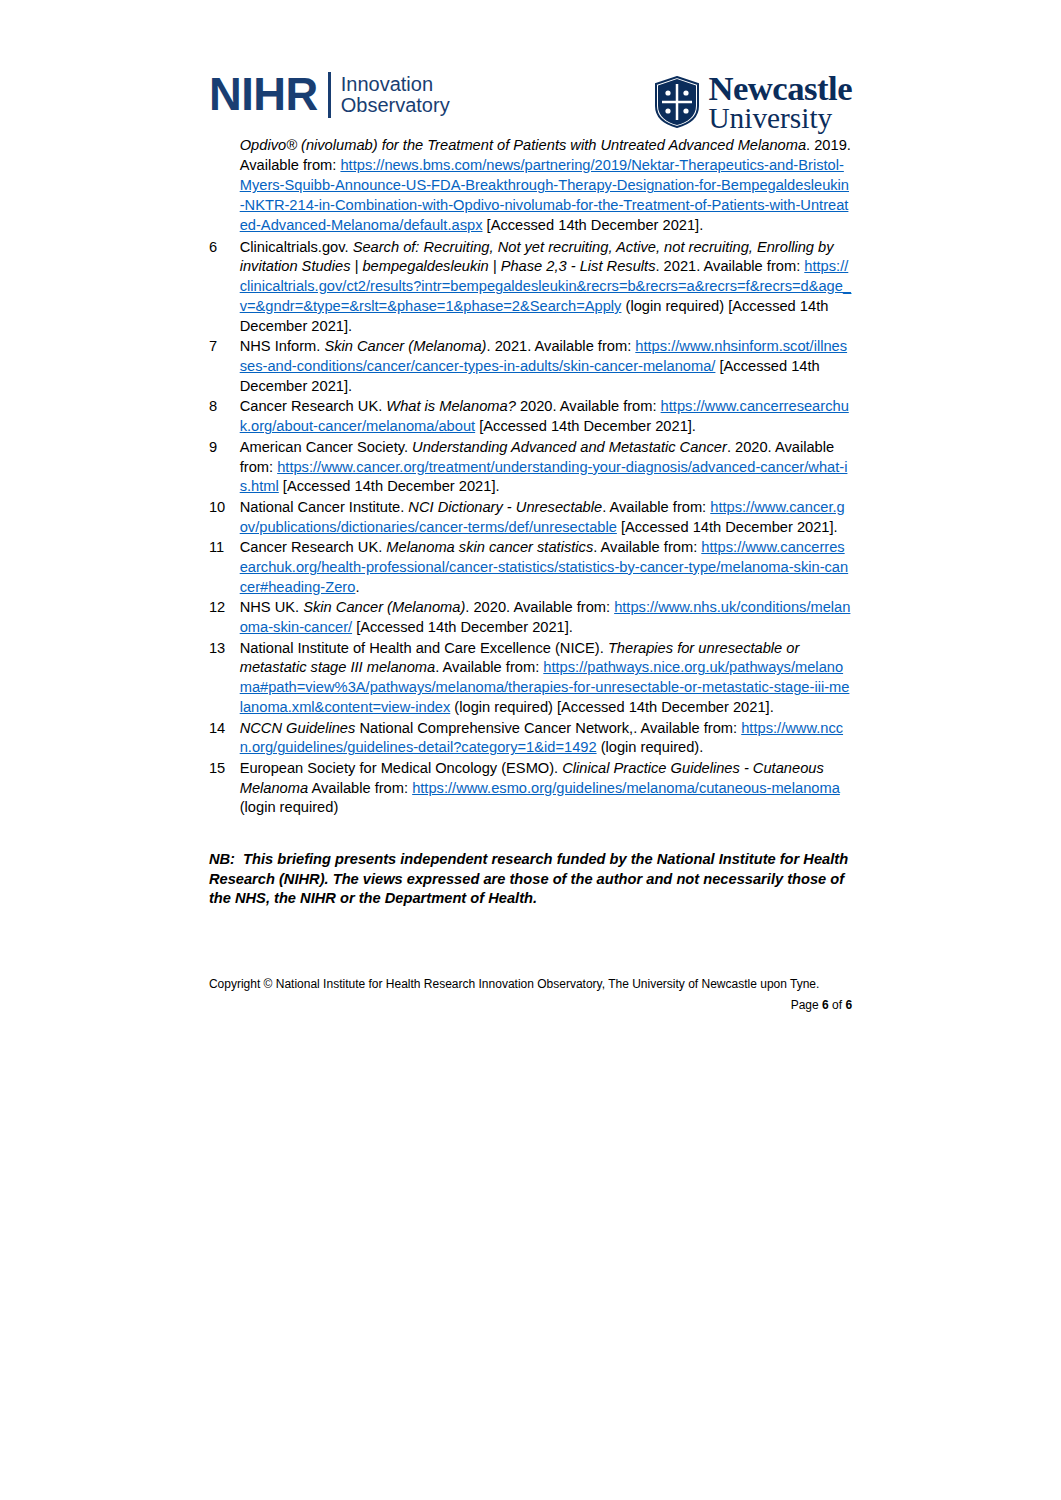NIHR
Innovation
Observatory
Newcastle University
Opdivo® (nivolumab) for the Treatment of Patients with Untreated Advanced Melanoma. 2019. Available from: https://news.bms.com/news/partnering/2019/Nektar-Therapeutics-and-Bristol-Myers-Squibb-Announce-US-FDA-Breakthrough-Therapy-Designation-for-Bempegaldesleukin-NKTR-214-in-Combination-with-Opdivo-nivolumab-for-the-Treatment-of-Patients-with-Untreated-Advanced-Melanoma/default.aspx [Accessed 14th December 2021].
6
Clinicaltrials.gov. Search of: Recruiting, Not yet recruiting, Active, not recruiting, Enrolling by invitation Studies | bempegaldesleukin | Phase 2,3 - List Results. 2021. Available from: https://clinicaltrials.gov/ct2/results?intr=bempegaldesleukin&recrs=b&recrs=a&recrs=f&recrs=d&age_v=&gndr=&type=&rslt=&phase=1&phase=2&Search=Apply (login required) [Accessed 14th December 2021].
7
NHS Inform. Skin Cancer (Melanoma). 2021. Available from: https://www.nhsinform.scot/illnesses-and-conditions/cancer/cancer-types-in-adults/skin-cancer-melanoma/ [Accessed 14th December 2021].
8
Cancer Research UK. What is Melanoma? 2020. Available from: https://www.cancerresearchuk.org/about-cancer/melanoma/about [Accessed 14th December 2021].
9
American Cancer Society. Understanding Advanced and Metastatic Cancer. 2020. Available from: https://www.cancer.org/treatment/understanding-your-diagnosis/advanced-cancer/what-is.html [Accessed 14th December 2021].
10
National Cancer Institute. NCI Dictionary - Unresectable. Available from: https://www.cancer.gov/publications/dictionaries/cancer-terms/def/unresectable [Accessed 14th December 2021].
11
Cancer Research UK. Melanoma skin cancer statistics. Available from: https://www.cancerresearchuk.org/health-professional/cancer-statistics/statistics-by-cancer-type/melanoma-skin-cancer#heading-Zero.
12
NHS UK. Skin Cancer (Melanoma). 2020. Available from: https://www.nhs.uk/conditions/melanoma-skin-cancer/ [Accessed 14th December 2021].
13
National Institute of Health and Care Excellence (NICE). Therapies for unresectable or metastatic stage III melanoma. Available from: https://pathways.nice.org.uk/pathways/melanoma#path=view%3A/pathways/melanoma/therapies-for-unresectable-or-metastatic-stage-iii-melanoma.xml&content=view-index (login required) [Accessed 14th December 2021].
14
NCCN Guidelines National Comprehensive Cancer Network,. Available from: https://www.nccn.org/guidelines/guidelines-detail?category=1&id=1492 (login required).
15
European Society for Medical Oncology (ESMO). Clinical Practice Guidelines - Cutaneous Melanoma Available from: https://www.esmo.org/guidelines/melanoma/cutaneous-melanoma (login required)
NB: This briefing presents independent research funded by the National Institute for Health Research (NIHR). The views expressed are those of the author and not necessarily those of the NHS, the NIHR or the Department of Health.
Copyright © National Institute for Health Research Innovation Observatory, The University of Newcastle upon Tyne.
Page 6 of 6